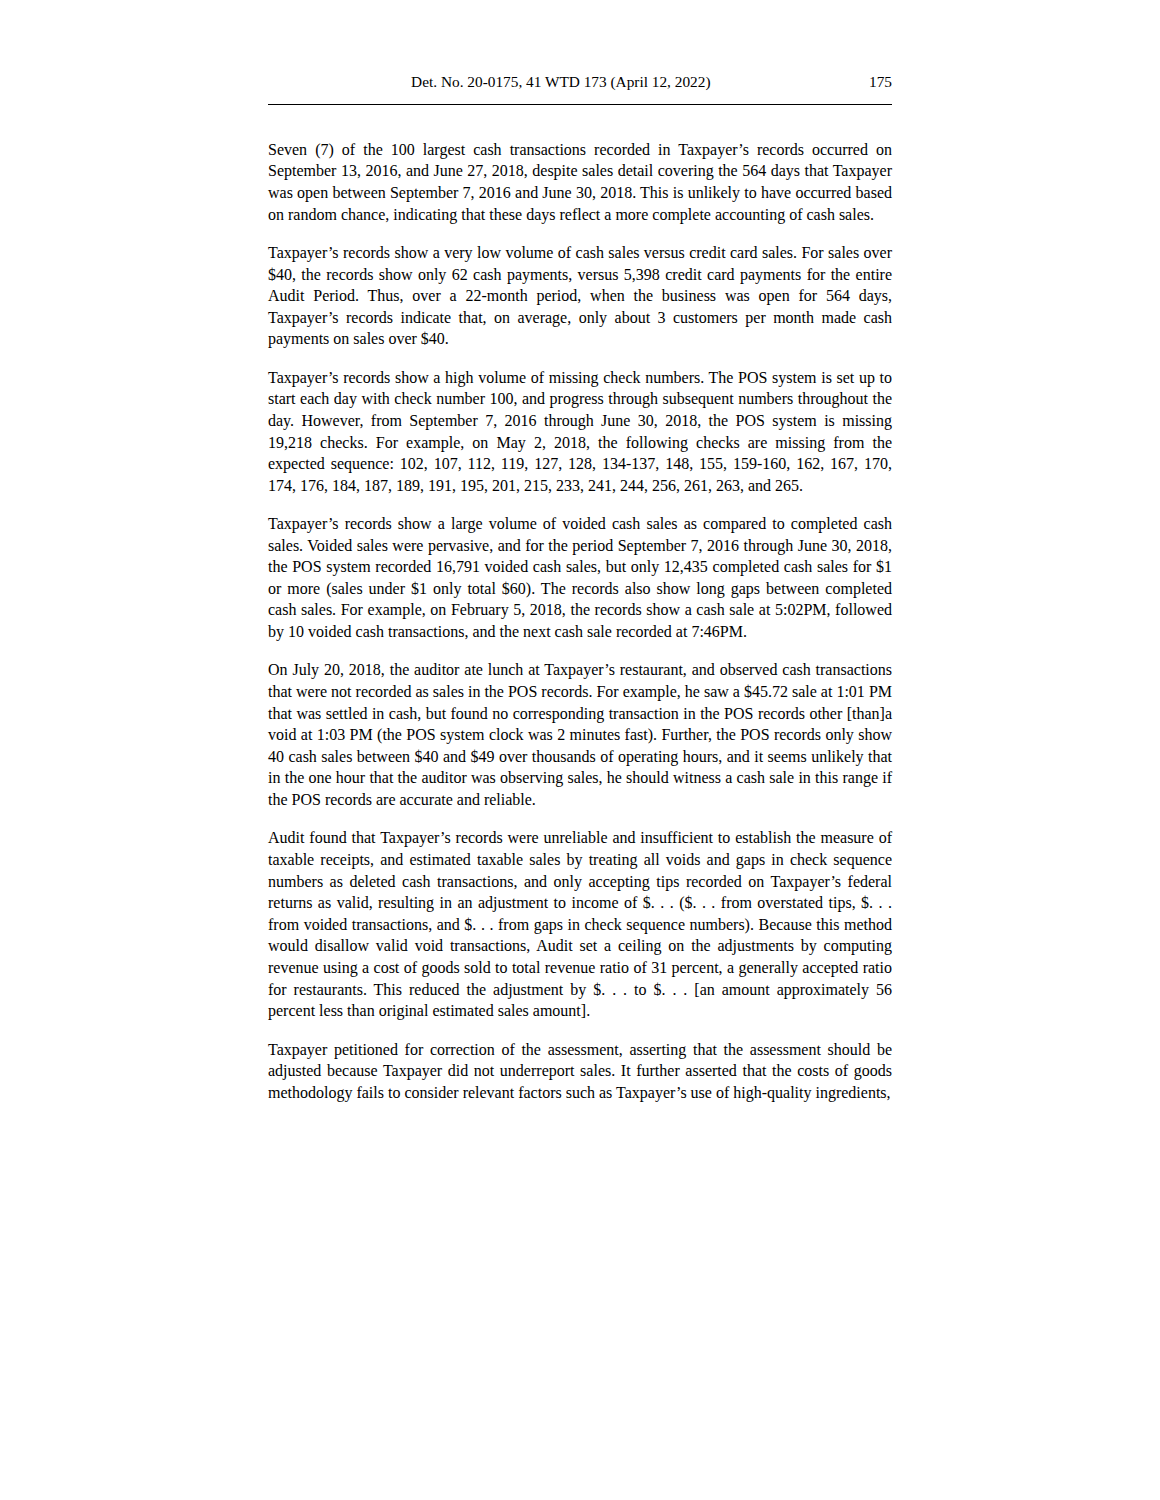Det. No. 20-0175, 41 WTD 173 (April 12, 2022) 175
Seven (7) of the 100 largest cash transactions recorded in Taxpayer’s records occurred on September 13, 2016, and June 27, 2018, despite sales detail covering the 564 days that Taxpayer was open between September 7, 2016 and June 30, 2018. This is unlikely to have occurred based on random chance, indicating that these days reflect a more complete accounting of cash sales.
Taxpayer’s records show a very low volume of cash sales versus credit card sales. For sales over $40, the records show only 62 cash payments, versus 5,398 credit card payments for the entire Audit Period. Thus, over a 22-month period, when the business was open for 564 days, Taxpayer’s records indicate that, on average, only about 3 customers per month made cash payments on sales over $40.
Taxpayer’s records show a high volume of missing check numbers. The POS system is set up to start each day with check number 100, and progress through subsequent numbers throughout the day. However, from September 7, 2016 through June 30, 2018, the POS system is missing 19,218 checks. For example, on May 2, 2018, the following checks are missing from the expected sequence: 102, 107, 112, 119, 127, 128, 134-137, 148, 155, 159-160, 162, 167, 170, 174, 176, 184, 187, 189, 191, 195, 201, 215, 233, 241, 244, 256, 261, 263, and 265.
Taxpayer’s records show a large volume of voided cash sales as compared to completed cash sales. Voided sales were pervasive, and for the period September 7, 2016 through June 30, 2018, the POS system recorded 16,791 voided cash sales, but only 12,435 completed cash sales for $1 or more (sales under $1 only total $60). The records also show long gaps between completed cash sales. For example, on February 5, 2018, the records show a cash sale at 5:02PM, followed by 10 voided cash transactions, and the next cash sale recorded at 7:46PM.
On July 20, 2018, the auditor ate lunch at Taxpayer’s restaurant, and observed cash transactions that were not recorded as sales in the POS records. For example, he saw a $45.72 sale at 1:01 PM that was settled in cash, but found no corresponding transaction in the POS records other [than]a void at 1:03 PM (the POS system clock was 2 minutes fast). Further, the POS records only show 40 cash sales between $40 and $49 over thousands of operating hours, and it seems unlikely that in the one hour that the auditor was observing sales, he should witness a cash sale in this range if the POS records are accurate and reliable.
Audit found that Taxpayer’s records were unreliable and insufficient to establish the measure of taxable receipts, and estimated taxable sales by treating all voids and gaps in check sequence numbers as deleted cash transactions, and only accepting tips recorded on Taxpayer’s federal returns as valid, resulting in an adjustment to income of $. . . ($. . . from overstated tips, $. . . from voided transactions, and $. . . from gaps in check sequence numbers). Because this method would disallow valid void transactions, Audit set a ceiling on the adjustments by computing revenue using a cost of goods sold to total revenue ratio of 31 percent, a generally accepted ratio for restaurants. This reduced the adjustment by $. . . to $. . . [an amount approximately 56 percent less than original estimated sales amount].
Taxpayer petitioned for correction of the assessment, asserting that the assessment should be adjusted because Taxpayer did not underreport sales. It further asserted that the costs of goods methodology fails to consider relevant factors such as Taxpayer’s use of high-quality ingredients,